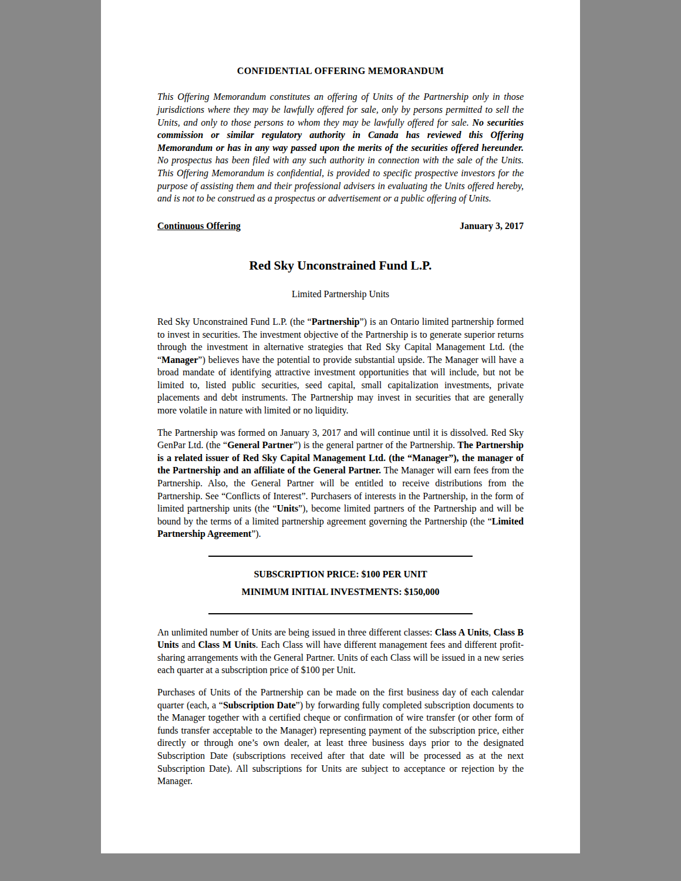Confidential Offering Memorandum
This Offering Memorandum constitutes an offering of Units of the Partnership only in those jurisdictions where they may be lawfully offered for sale, only by persons permitted to sell the Units, and only to those persons to whom they may be lawfully offered for sale. No securities commission or similar regulatory authority in Canada has reviewed this Offering Memorandum or has in any way passed upon the merits of the securities offered hereunder. No prospectus has been filed with any such authority in connection with the sale of the Units. This Offering Memorandum is confidential, is provided to specific prospective investors for the purpose of assisting them and their professional advisers in evaluating the Units offered hereby, and is not to be construed as a prospectus or advertisement or a public offering of Units.
Continuous Offering January 3, 2017
Red Sky Unconstrained Fund L.P.
Limited Partnership Units
Red Sky Unconstrained Fund L.P. (the “Partnership”) is an Ontario limited partnership formed to invest in securities. The investment objective of the Partnership is to generate superior returns through the investment in alternative strategies that Red Sky Capital Management Ltd. (the “Manager”) believes have the potential to provide substantial upside. The Manager will have a broad mandate of identifying attractive investment opportunities that will include, but not be limited to, listed public securities, seed capital, small capitalization investments, private placements and debt instruments. The Partnership may invest in securities that are generally more volatile in nature with limited or no liquidity.
The Partnership was formed on January 3, 2017 and will continue until it is dissolved. Red Sky GenPar Ltd. (the “General Partner”) is the general partner of the Partnership. The Partnership is a related issuer of Red Sky Capital Management Ltd. (the “Manager”), the manager of the Partnership and an affiliate of the General Partner. The Manager will earn fees from the Partnership. Also, the General Partner will be entitled to receive distributions from the Partnership. See “Conflicts of Interest”. Purchasers of interests in the Partnership, in the form of limited partnership units (the “Units”), become limited partners of the Partnership and will be bound by the terms of a limited partnership agreement governing the Partnership (the “Limited Partnership Agreement”).
SUBSCRIPTION PRICE: $100 PER UNIT
MINIMUM INITIAL INVESTMENTS: $150,000
An unlimited number of Units are being issued in three different classes: Class A Units, Class B Units and Class M Units. Each Class will have different management fees and different profit-sharing arrangements with the General Partner. Units of each Class will be issued in a new series each quarter at a subscription price of $100 per Unit.
Purchases of Units of the Partnership can be made on the first business day of each calendar quarter (each, a “Subscription Date”) by forwarding fully completed subscription documents to the Manager together with a certified cheque or confirmation of wire transfer (or other form of funds transfer acceptable to the Manager) representing payment of the subscription price, either directly or through one’s own dealer, at least three business days prior to the designated Subscription Date (subscriptions received after that date will be processed as at the next Subscription Date). All subscriptions for Units are subject to acceptance or rejection by the Manager.